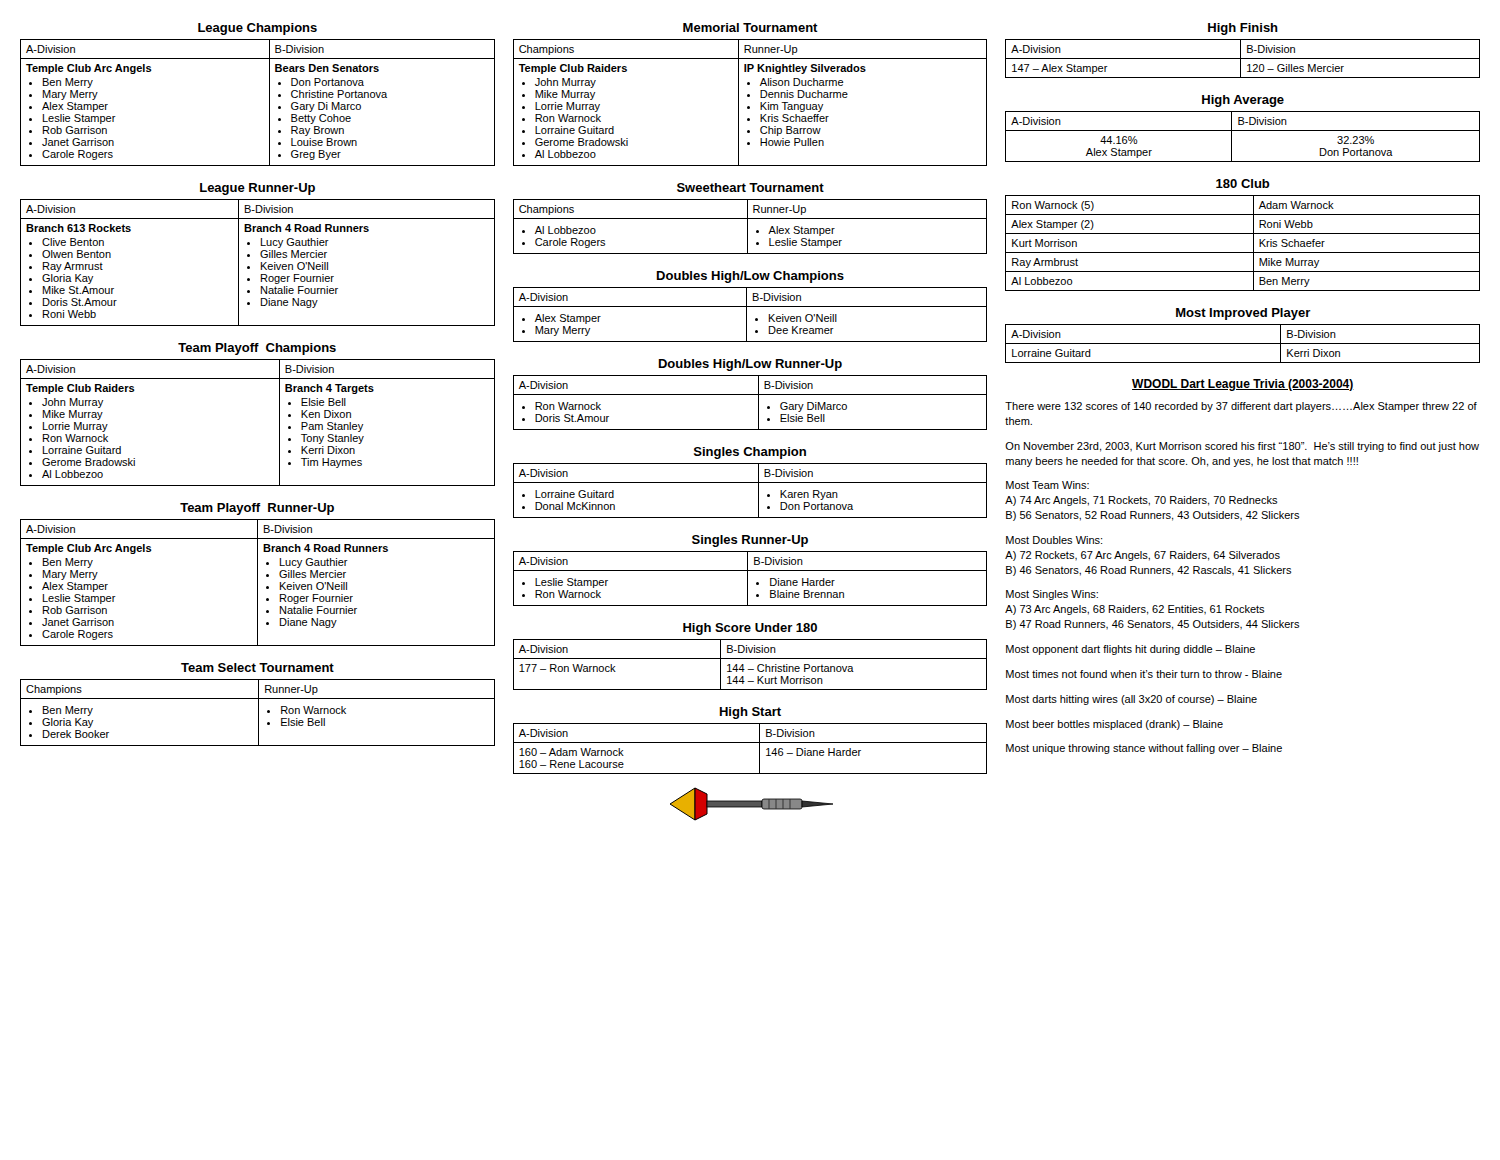League Champions
| A-Division | B-Division |
| --- | --- |
| Temple Club Arc Angels Ben Merry Mary Merry Alex Stamper Leslie Stamper Rob Garrison Janet Garrison Carole Rogers | Bears Den Senators Don Portanova Christine Portanova Gary Di Marco Betty Cohoe Ray Brown Louise Brown Greg Byer |
League Runner-Up
| A-Division | B-Division |
| --- | --- |
| Branch 613 Rockets Clive Benton Olwen Benton Ray Armrust Gloria Kay Mike St.Amour Doris St.Amour Roni Webb | Branch 4 Road Runners Lucy Gauthier Gilles Mercier Keiven O'Neill Roger Fournier Natalie Fournier Diane Nagy |
Team Playoff Champions
| A-Division | B-Division |
| --- | --- |
| Temple Club Raiders John Murray Mike Murray Lorrie Murray Ron Warnock Lorraine Guitard Gerome Bradowski Al Lobbezoo | Branch 4 Targets Elsie Bell Ken Dixon Pam Stanley Tony Stanley Kerri Dixon Tim Haymes |
Team Playoff Runner-Up
| A-Division | B-Division |
| --- | --- |
| Temple Club Arc Angels Ben Merry Mary Merry Alex Stamper Leslie Stamper Rob Garrison Janet Garrison Carole Rogers | Branch 4 Road Runners Lucy Gauthier Gilles Mercier Keiven O'Neill Roger Fournier Natalie Fournier Diane Nagy |
Team Select Tournament
| Champions | Runner-Up |
| --- | --- |
| Ben Merry Gloria Kay Derek Booker | Ron Warnock Elsie Bell |
Memorial Tournament
| Champions | Runner-Up |
| --- | --- |
| Temple Club Raiders John Murray Mike Murray Lorrie Murray Ron Warnock Lorraine Guitard Gerome Bradowski Al Lobbezoo | IP Knightley Silverados Alison Ducharme Dennis Ducharme Kim Tanguay Kris Schaeffer Chip Barrow Howie Pullen |
Sweetheart Tournament
| Champions | Runner-Up |
| --- | --- |
| Al Lobbezoo Carole Rogers | Alex Stamper Leslie Stamper |
Doubles High/Low Champions
| A-Division | B-Division |
| --- | --- |
| Alex Stamper Mary Merry | Keiven O'Neill Dee Kreamer |
Doubles High/Low Runner-Up
| A-Division | B-Division |
| --- | --- |
| Ron Warnock Doris St.Amour | Gary DiMarco Elsie Bell |
Singles Champion
| A-Division | B-Division |
| --- | --- |
| Lorraine Guitard Donal McKinnon | Karen Ryan Don Portanova |
Singles Runner-Up
| A-Division | B-Division |
| --- | --- |
| Leslie Stamper Ron Warnock | Diane Harder Blaine Brennan |
High Score Under 180
| A-Division | B-Division |
| --- | --- |
| 177 – Ron Warnock | 144 – Christine Portanova 144 – Kurt Morrison |
High Start
| A-Division | B-Division |
| --- | --- |
| 160 – Adam Warnock 160 – Rene Lacourse | 146 – Diane Harder |
High Finish
| A-Division | B-Division |
| --- | --- |
| 147 – Alex Stamper | 120 – Gilles Mercier |
High Average
| A-Division | B-Division |
| --- | --- |
| 44.16% Alex Stamper | 32.23% Don Portanova |
180 Club
| Ron Warnock (5) | Adam Warnock |
| Alex Stamper (2) | Roni Webb |
| Kurt Morrison | Kris Schaefer |
| Ray Armbrust | Mike Murray |
| Al Lobbezoo | Ben Merry |
Most Improved Player
| A-Division | B-Division |
| --- | --- |
| Lorraine Guitard | Kerri Dixon |
WDODL Dart League Trivia (2003-2004)
There were 132 scores of 140 recorded by 37 different dart players……Alex Stamper threw 22 of them.
On November 23rd, 2003, Kurt Morrison scored his first “180”. He’s still trying to find out just how many beers he needed for that score. Oh, and yes, he lost that match !!!!
Most Team Wins:
A) 74 Arc Angels, 71 Rockets, 70 Raiders, 70 Rednecks
B) 56 Senators, 52 Road Runners, 43 Outsiders, 42 Slickers
Most Doubles Wins:
A) 72 Rockets, 67 Arc Angels, 67 Raiders, 64 Silverados
B) 46 Senators, 46 Road Runners, 42 Rascals, 41 Slickers
Most Singles Wins:
A) 73 Arc Angels, 68 Raiders, 62 Entities, 61 Rockets
B) 47 Road Runners, 46 Senators, 45 Outsiders, 44 Slickers
Most opponent dart flights hit during diddle – Blaine
Most times not found when it’s their turn to throw - Blaine
Most darts hitting wires (all 3x20 of course) – Blaine
Most beer bottles misplaced (drank) – Blaine
Most unique throwing stance without falling over – Blaine